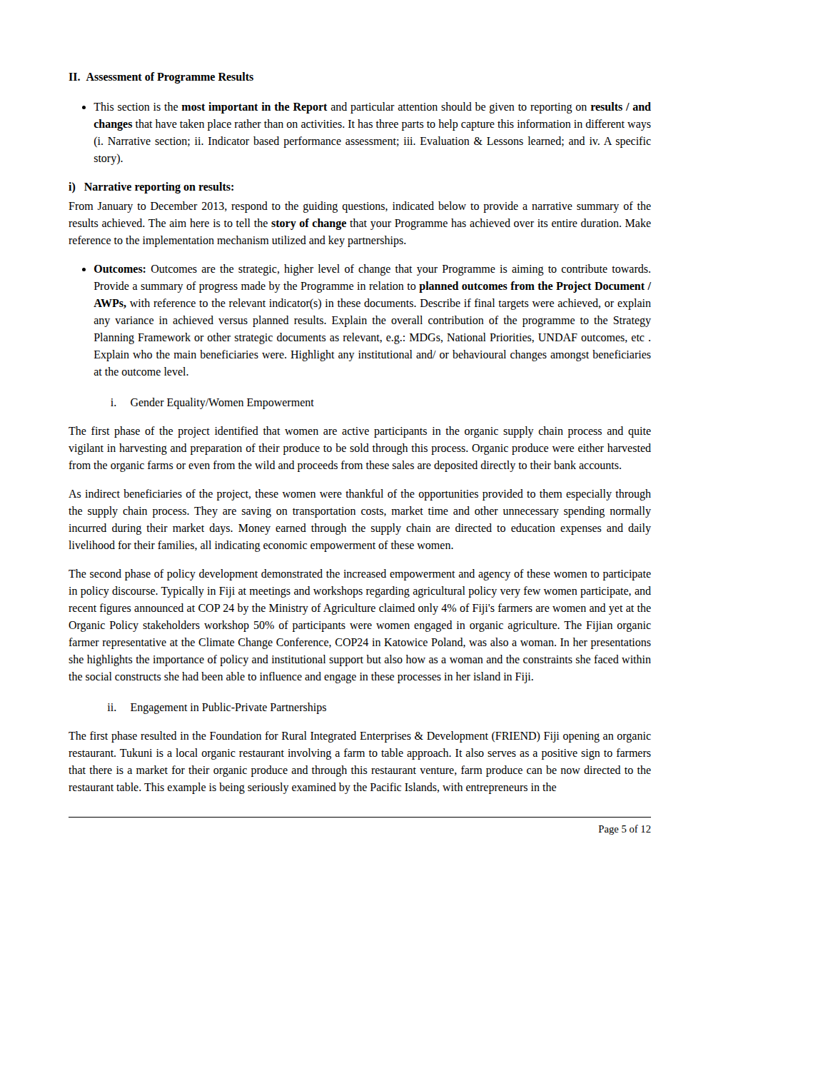II.
Assessment of Programme Results
This section is the most important in the Report and particular attention should be given to reporting on results / and changes that have taken place rather than on activities. It has three parts to help capture this information in different ways (i. Narrative section; ii. Indicator based performance assessment; iii. Evaluation & Lessons learned; and iv. A specific story).
i) Narrative reporting on results:
From January to December 2013, respond to the guiding questions, indicated below to provide a narrative summary of the results achieved. The aim here is to tell the story of change that your Programme has achieved over its entire duration. Make reference to the implementation mechanism utilized and key partnerships.
Outcomes: Outcomes are the strategic, higher level of change that your Programme is aiming to contribute towards. Provide a summary of progress made by the Programme in relation to planned outcomes from the Project Document / AWPs, with reference to the relevant indicator(s) in these documents. Describe if final targets were achieved, or explain any variance in achieved versus planned results. Explain the overall contribution of the programme to the Strategy Planning Framework or other strategic documents as relevant, e.g.: MDGs, National Priorities, UNDAF outcomes, etc . Explain who the main beneficiaries were. Highlight any institutional and/ or behavioural changes amongst beneficiaries at the outcome level.
i. Gender Equality/Women Empowerment
The first phase of the project identified that women are active participants in the organic supply chain process and quite vigilant in harvesting and preparation of their produce to be sold through this process. Organic produce were either harvested from the organic farms or even from the wild and proceeds from these sales are deposited directly to their bank accounts.
As indirect beneficiaries of the project, these women were thankful of the opportunities provided to them especially through the supply chain process. They are saving on transportation costs, market time and other unnecessary spending normally incurred during their market days. Money earned through the supply chain are directed to education expenses and daily livelihood for their families, all indicating economic empowerment of these women.
The second phase of policy development demonstrated the increased empowerment and agency of these women to participate in policy discourse. Typically in Fiji at meetings and workshops regarding agricultural policy very few women participate, and recent figures announced at COP 24 by the Ministry of Agriculture claimed only 4% of Fiji's farmers are women and yet at the Organic Policy stakeholders workshop 50% of participants were women engaged in organic agriculture. The Fijian organic farmer representative at the Climate Change Conference, COP24 in Katowice Poland, was also a woman. In her presentations she highlights the importance of policy and institutional support but also how as a woman and the constraints she faced within the social constructs she had been able to influence and engage in these processes in her island in Fiji.
ii. Engagement in Public-Private Partnerships
The first phase resulted in the Foundation for Rural Integrated Enterprises & Development (FRIEND) Fiji opening an organic restaurant. Tukuni is a local organic restaurant involving a farm to table approach. It also serves as a positive sign to farmers that there is a market for their organic produce and through this restaurant venture, farm produce can be now directed to the restaurant table. This example is being seriously examined by the Pacific Islands, with entrepreneurs in the
Page 5 of 12